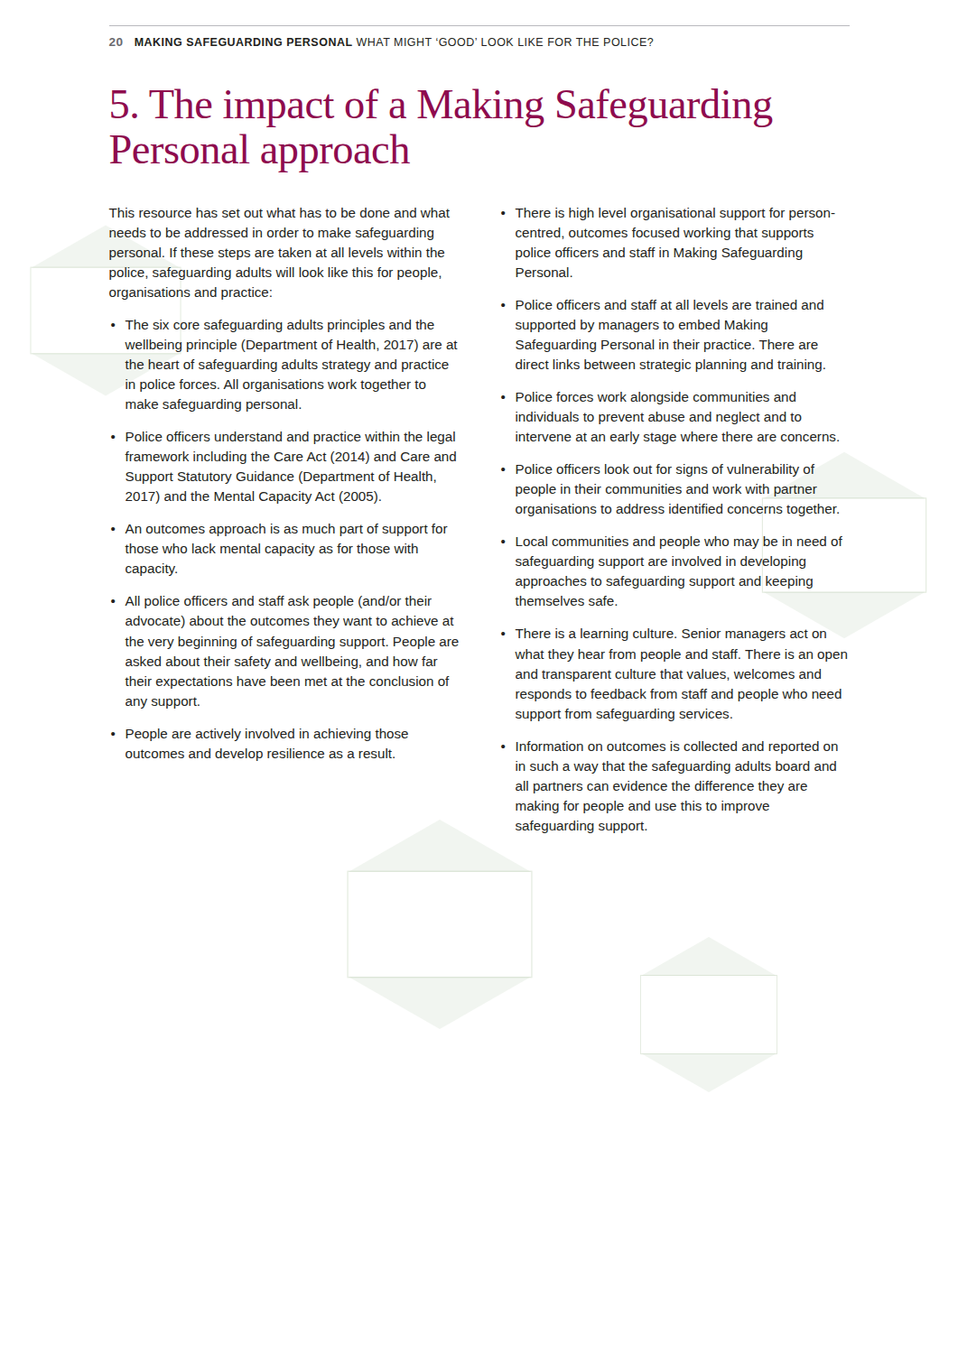20 MAKING SAFEGUARDING PERSONAL WHAT MIGHT ‘GOOD’ LOOK LIKE FOR THE POLICE?
5. The impact of a Making Safeguarding Personal approach
This resource has set out what has to be done and what needs to be addressed in order to make safeguarding personal. If these steps are taken at all levels within the police, safeguarding adults will look like this for people, organisations and practice:
The six core safeguarding adults principles and the wellbeing principle (Department of Health, 2017) are at the heart of safeguarding adults strategy and practice in police forces. All organisations work together to make safeguarding personal.
Police officers understand and practice within the legal framework including the Care Act (2014) and Care and Support Statutory Guidance (Department of Health, 2017) and the Mental Capacity Act (2005).
An outcomes approach is as much part of support for those who lack mental capacity as for those with capacity.
All police officers and staff ask people (and/or their advocate) about the outcomes they want to achieve at the very beginning of safeguarding support. People are asked about their safety and wellbeing, and how far their expectations have been met at the conclusion of any support.
People are actively involved in achieving those outcomes and develop resilience as a result.
There is high level organisational support for person-centred, outcomes focused working that supports police officers and staff in Making Safeguarding Personal.
Police officers and staff at all levels are trained and supported by managers to embed Making Safeguarding Personal in their practice. There are direct links between strategic planning and training.
Police forces work alongside communities and individuals to prevent abuse and neglect and to intervene at an early stage where there are concerns.
Police officers look out for signs of vulnerability of people in their communities and work with partner organisations to address identified concerns together.
Local communities and people who may be in need of safeguarding support are involved in developing approaches to safeguarding support and keeping themselves safe.
There is a learning culture. Senior managers act on what they hear from people and staff. There is an open and transparent culture that values, welcomes and responds to feedback from staff and people who need support from safeguarding services.
Information on outcomes is collected and reported on in such a way that the safeguarding adults board and all partners can evidence the difference they are making for people and use this to improve safeguarding support.